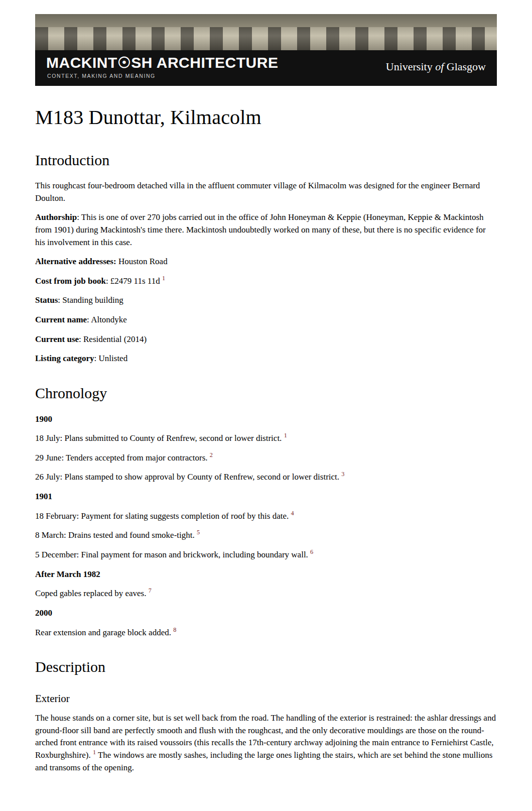MACKINT☉SH ARCHITECTURE
CONTEXT, MAKING AND MEANING
University of Glasgow
M183 Dunottar, Kilmacolm
Introduction
This roughcast four-bedroom detached villa in the affluent commuter village of Kilmacolm was designed for the engineer Bernard Doulton.
Authorship: This is one of over 270 jobs carried out in the office of John Honeyman & Keppie (Honeyman, Keppie & Mackintosh from 1901) during Mackintosh's time there. Mackintosh undoubtedly worked on many of these, but there is no specific evidence for his involvement in this case.
Alternative addresses: Houston Road
Cost from job book: £2479 11s 11d 1
Status: Standing building
Current name: Altondyke
Current use: Residential (2014)
Listing category: Unlisted
Chronology
1900
18 July: Plans submitted to County of Renfrew, second or lower district. 1
29 June: Tenders accepted from major contractors. 2
26 July: Plans stamped to show approval by County of Renfrew, second or lower district. 3
1901
18 February: Payment for slating suggests completion of roof by this date. 4
8 March: Drains tested and found smoke-tight. 5
5 December: Final payment for mason and brickwork, including boundary wall. 6
After March 1982
Coped gables replaced by eaves. 7
2000
Rear extension and garage block added. 8
Description
Exterior
The house stands on a corner site, but is set well back from the road. The handling of the exterior is restrained: the ashlar dressings and ground-floor sill band are perfectly smooth and flush with the roughcast, and the only decorative mouldings are those on the round-arched front entrance with its raised voussoirs (this recalls the 17th-century archway adjoining the main entrance to Ferniehirst Castle, Roxburghshire). 1 The windows are mostly sashes, including the large ones lighting the stairs, which are set behind the stone mullions and transoms of the opening.